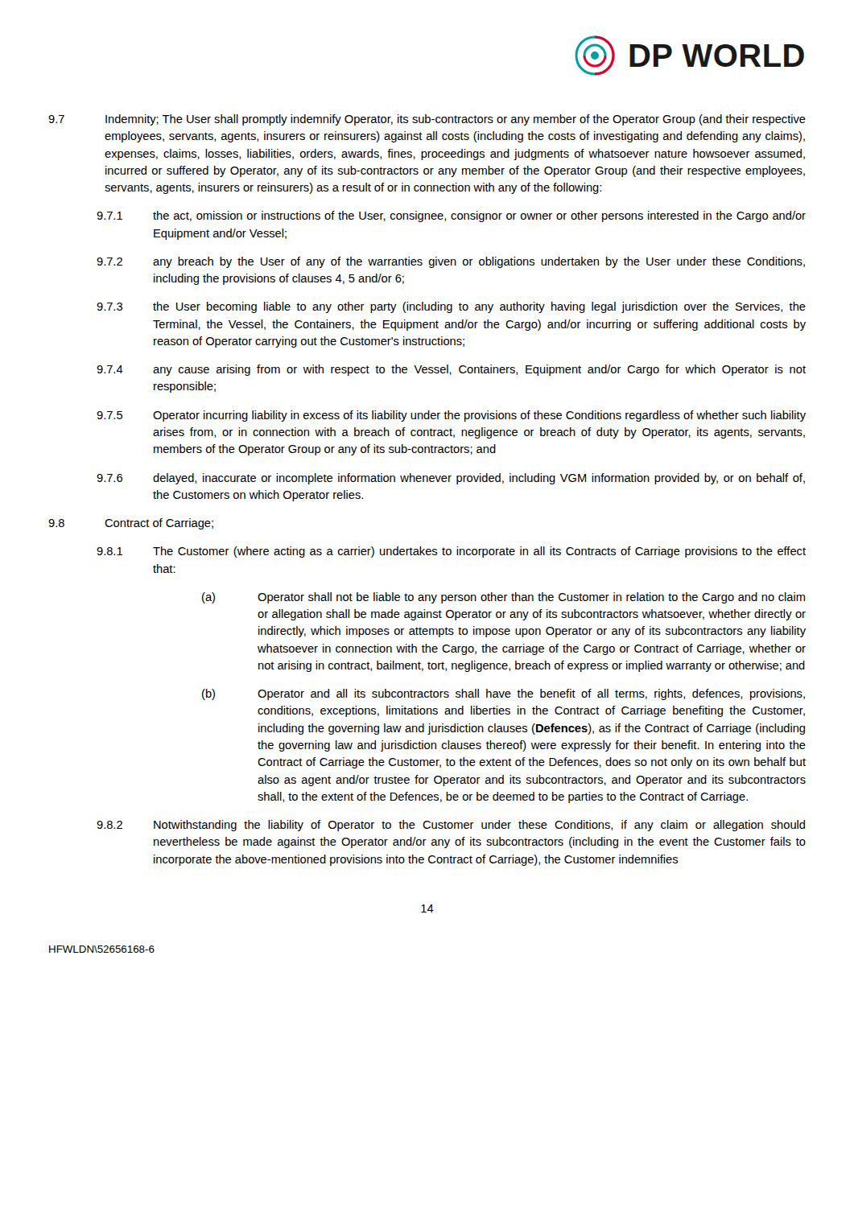DP WORLD
9.7
Indemnity; The User shall promptly indemnify Operator, its sub-contractors or any member of the Operator Group (and their respective employees, servants, agents, insurers or reinsurers) against all costs (including the costs of investigating and defending any claims), expenses, claims, losses, liabilities, orders, awards, fines, proceedings and judgments of whatsoever nature howsoever assumed, incurred or suffered by Operator, any of its sub-contractors or any member of the Operator Group (and their respective employees, servants, agents, insurers or reinsurers) as a result of or in connection with any of the following:
9.7.1
the act, omission or instructions of the User, consignee, consignor or owner or other persons interested in the Cargo and/or Equipment and/or Vessel;
9.7.2
any breach by the User of any of the warranties given or obligations undertaken by the User under these Conditions, including the provisions of clauses 4, 5 and/or 6;
9.7.3
the User becoming liable to any other party (including to any authority having legal jurisdiction over the Services, the Terminal, the Vessel, the Containers, the Equipment and/or the Cargo) and/or incurring or suffering additional costs by reason of Operator carrying out the Customer's instructions;
9.7.4
any cause arising from or with respect to the Vessel, Containers, Equipment and/or Cargo for which Operator is not responsible;
9.7.5
Operator incurring liability in excess of its liability under the provisions of these Conditions regardless of whether such liability arises from, or in connection with a breach of contract, negligence or breach of duty by Operator, its agents, servants, members of the Operator Group or any of its sub-contractors; and
9.7.6
delayed, inaccurate or incomplete information whenever provided, including VGM information provided by, or on behalf of, the Customers on which Operator relies.
9.8
Contract of Carriage;
9.8.1
The Customer (where acting as a carrier) undertakes to incorporate in all its Contracts of Carriage provisions to the effect that:
(a)
Operator shall not be liable to any person other than the Customer in relation to the Cargo and no claim or allegation shall be made against Operator or any of its subcontractors whatsoever, whether directly or indirectly, which imposes or attempts to impose upon Operator or any of its subcontractors any liability whatsoever in connection with the Cargo, the carriage of the Cargo or Contract of Carriage, whether or not arising in contract, bailment, tort, negligence, breach of express or implied warranty or otherwise; and
(b)
Operator and all its subcontractors shall have the benefit of all terms, rights, defences, provisions, conditions, exceptions, limitations and liberties in the Contract of Carriage benefiting the Customer, including the governing law and jurisdiction clauses (Defences), as if the Contract of Carriage (including the governing law and jurisdiction clauses thereof) were expressly for their benefit. In entering into the Contract of Carriage the Customer, to the extent of the Defences, does so not only on its own behalf but also as agent and/or trustee for Operator and its subcontractors, and Operator and its subcontractors shall, to the extent of the Defences, be or be deemed to be parties to the Contract of Carriage.
9.8.2
Notwithstanding the liability of Operator to the Customer under these Conditions, if any claim or allegation should nevertheless be made against the Operator and/or any of its subcontractors (including in the event the Customer fails to incorporate the above-mentioned provisions into the Contract of Carriage), the Customer indemnifies
14
HFWLDN\52656168-6